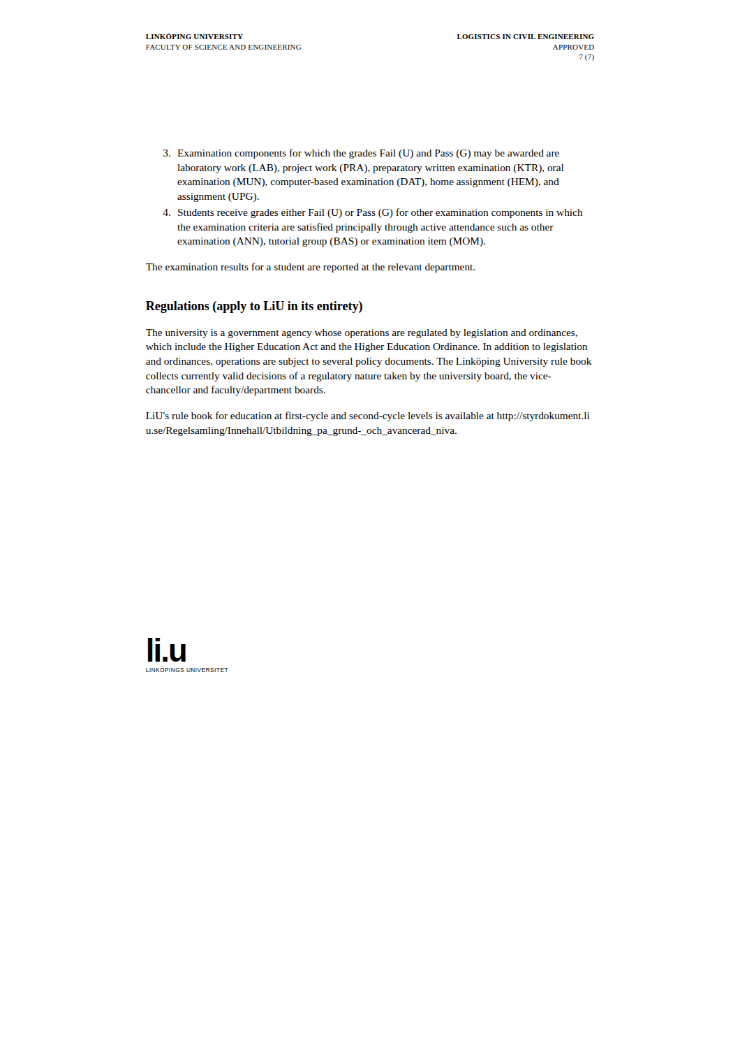LINKÖPING UNIVERSITY
FACULTY OF SCIENCE AND ENGINEERING
LOGISTICS IN CIVIL ENGINEERING
APPROVED
7 (7)
Examination components for which the grades Fail (U) and Pass (G) may be awarded are laboratory work (LAB), project work (PRA), preparatory written examination (KTR), oral examination (MUN), computer-based examination (DAT), home assignment (HEM), and assignment (UPG).
Students receive grades either Fail (U) or Pass (G) for other examination components in which the examination criteria are satisfied principally through active attendance such as other examination (ANN), tutorial group (BAS) or examination item (MOM).
The examination results for a student are reported at the relevant department.
Regulations (apply to LiU in its entirety)
The university is a government agency whose operations are regulated by legislation and ordinances, which include the Higher Education Act and the Higher Education Ordinance. In addition to legislation and ordinances, operations are subject to several policy documents. The Linköping University rule book collects currently valid decisions of a regulatory nature taken by the university board, the vice-chancellor and faculty/department boards.
LiU's rule book for education at first-cycle and second-cycle levels is available at http://styrdokument.liu.se/Regelsamling/Innehall/Utbildning_pa_grund-_och_avancerad_niva.
li.u LINKÖPINGS UNIVERSITET